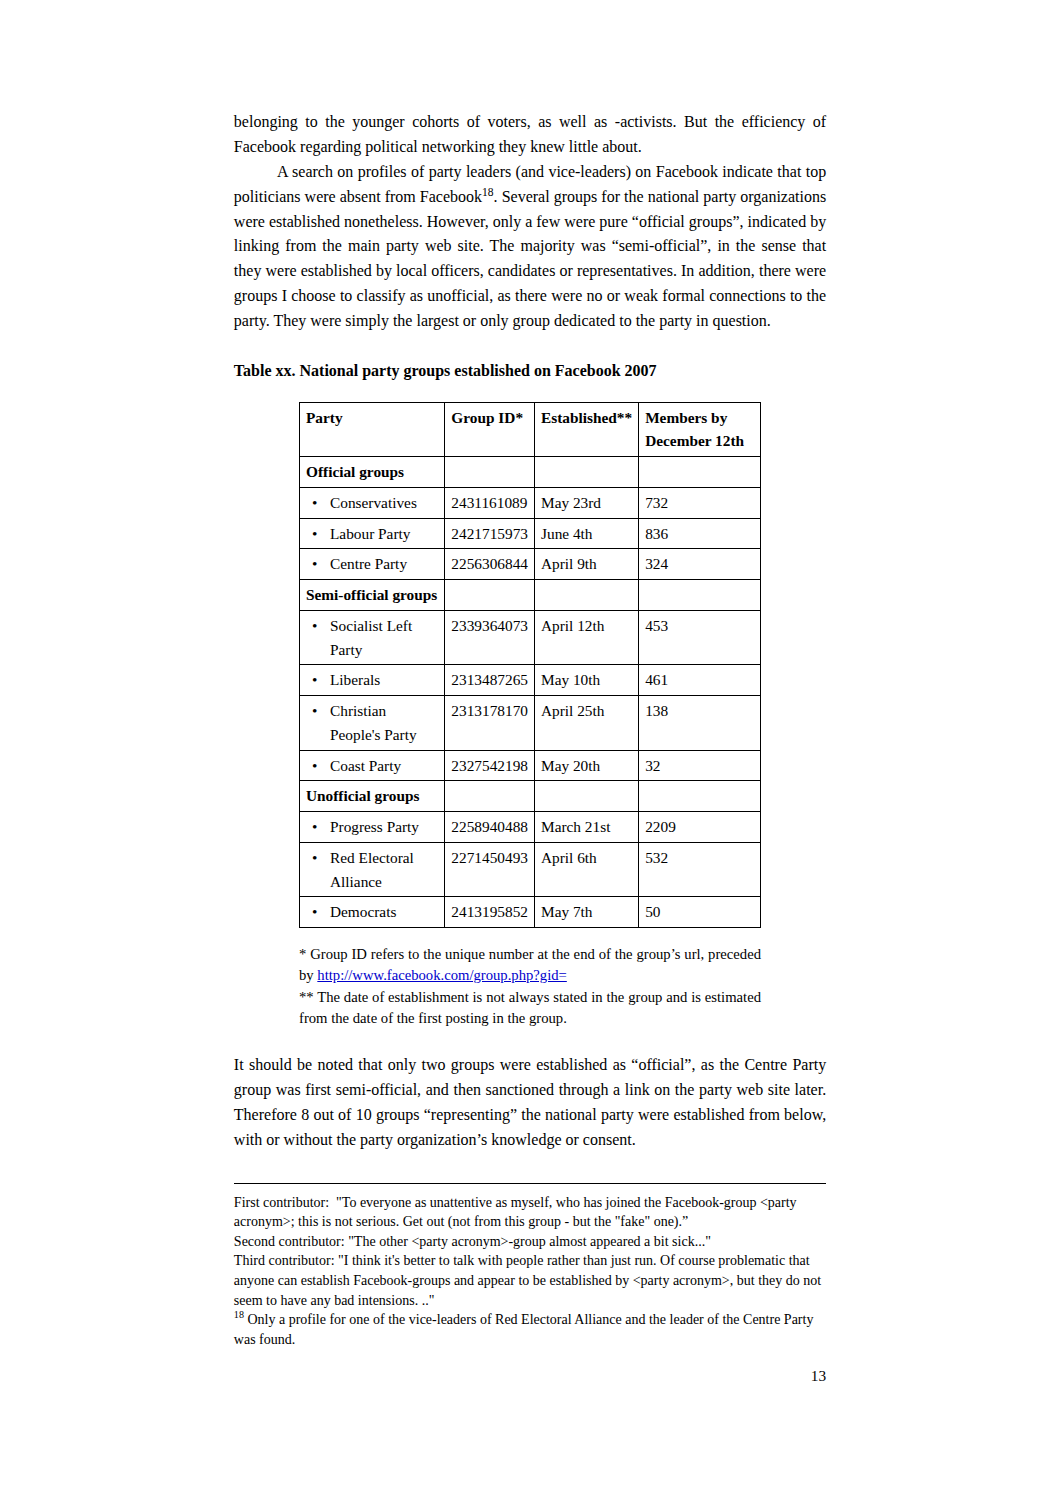belonging to the younger cohorts of voters, as well as -activists. But the efficiency of Facebook regarding political networking they knew little about.
A search on profiles of party leaders (and vice-leaders) on Facebook indicate that top politicians were absent from Facebook18. Several groups for the national party organizations were established nonetheless. However, only a few were pure “official groups”, indicated by linking from the main party web site. The majority was “semi-official”, in the sense that they were established by local officers, candidates or representatives. In addition, there were groups I choose to classify as unofficial, as there were no or weak formal connections to the party. They were simply the largest or only group dedicated to the party in question.
Table xx. National party groups established on Facebook 2007
| Party | Group ID* | Established** | Members by December 12th |
| --- | --- | --- | --- |
| Official groups | | | |
| Conservatives | 2431161089 | May 23rd | 732 |
| Labour Party | 2421715973 | June 4th | 836 |
| Centre Party | 2256306844 | April 9th | 324 |
| Semi-official groups | | | |
| Socialist Left Party | 2339364073 | April 12th | 453 |
| Liberals | 2313487265 | May 10th | 461 |
| Christian People's Party | 2313178170 | April 25th | 138 |
| Coast Party | 2327542198 | May 20th | 32 |
| Unofficial groups | | | |
| Progress Party | 2258940488 | March 21st | 2209 |
| Red Electoral Alliance | 2271450493 | April 6th | 532 |
| Democrats | 2413195852 | May 7th | 50 |
* Group ID refers to the unique number at the end of the group’s url, preceded by http://www.facebook.com/group.php?gid=
** The date of establishment is not always stated in the group and is estimated from the date of the first posting in the group.
It should be noted that only two groups were established as “official”, as the Centre Party group was first semi-official, and then sanctioned through a link on the party web site later. Therefore 8 out of 10 groups “representing” the national party were established from below, with or without the party organization’s knowledge or consent.
First contributor: "To everyone as unattentive as myself, who has joined the Facebook-group <party acronym>; this is not serious. Get out (not from this group - but the "fake" one).”
Second contributor: "The other <party acronym>-group almost appeared a bit sick..."
Third contributor: "I think it's better to talk with people rather than just run. Of course problematic that anyone can establish Facebook-groups and appear to be established by <party acronym>, but they do not seem to have any bad intensions. .."
18 Only a profile for one of the vice-leaders of Red Electoral Alliance and the leader of the Centre Party was found.
13